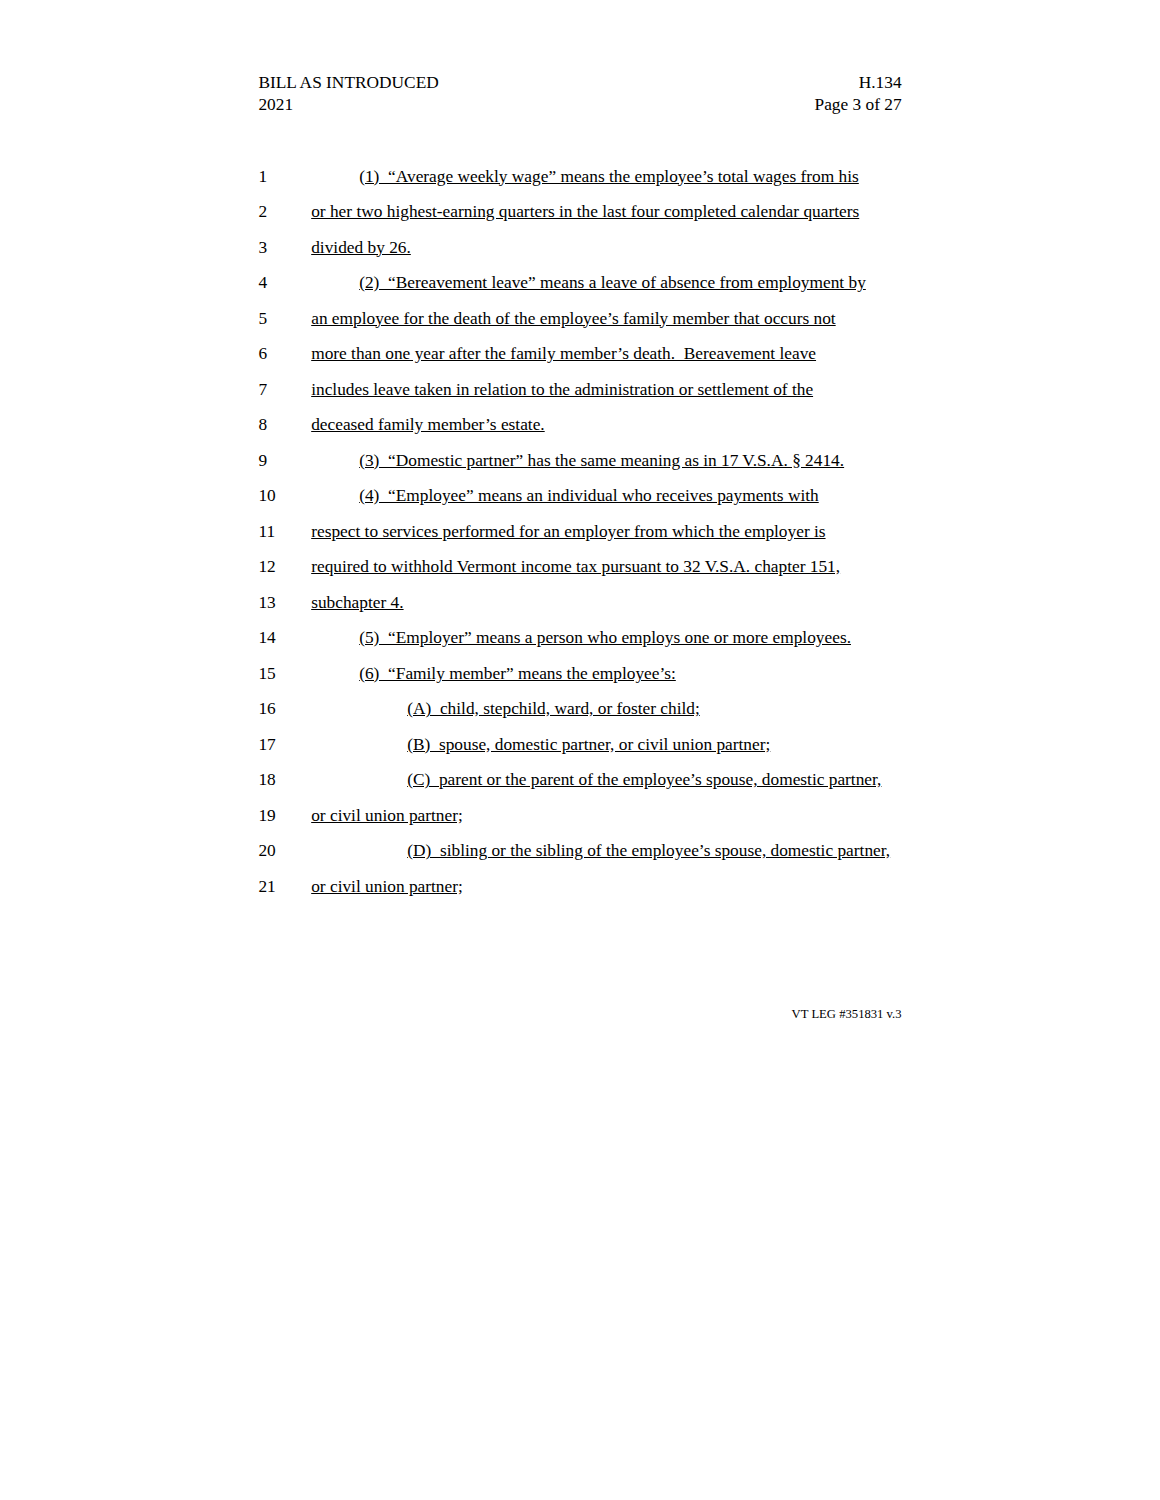BILL AS INTRODUCED
2021
H.134
Page 3 of 27
| 1 | (1) “Average weekly wage” means the employee’s total wages from his |
| 2 | or her two highest-earning quarters in the last four completed calendar quarters |
| 3 | divided by 26. |
| 4 | (2) “Bereavement leave” means a leave of absence from employment by |
| 5 | an employee for the death of the employee’s family member that occurs not |
| 6 | more than one year after the family member’s death. Bereavement leave |
| 7 | includes leave taken in relation to the administration or settlement of the |
| 8 | deceased family member’s estate. |
| 9 | (3) “Domestic partner” has the same meaning as in 17 V.S.A. § 2414. |
| 10 | (4) “Employee” means an individual who receives payments with |
| 11 | respect to services performed for an employer from which the employer is |
| 12 | required to withhold Vermont income tax pursuant to 32 V.S.A. chapter 151, |
| 13 | subchapter 4. |
| 14 | (5) “Employer” means a person who employs one or more employees. |
| 15 | (6) “Family member” means the employee’s: |
| 16 | (A) child, stepchild, ward, or foster child; |
| 17 | (B) spouse, domestic partner, or civil union partner; |
| 18 | (C) parent or the parent of the employee’s spouse, domestic partner, |
| 19 | or civil union partner; |
| 20 | (D) sibling or the sibling of the employee’s spouse, domestic partner, |
| 21 | or civil union partner; |
VT LEG #351831 v.3